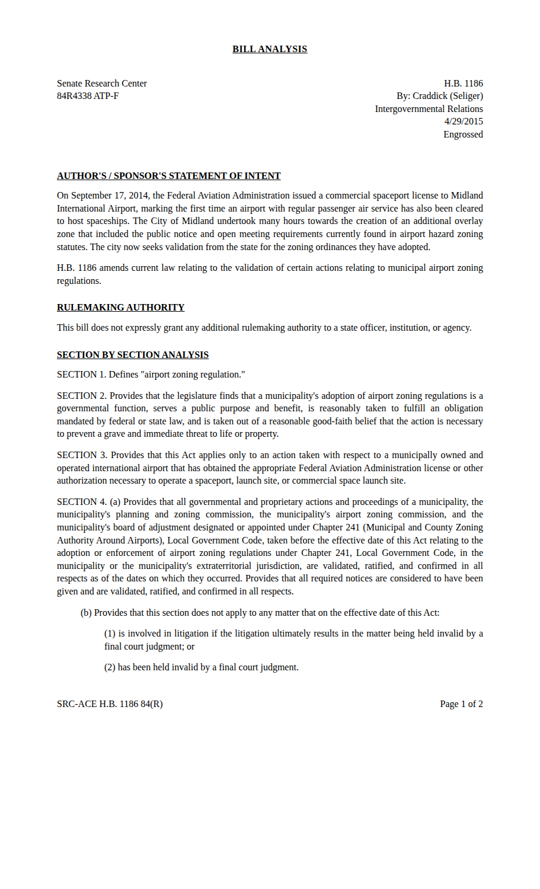BILL ANALYSIS
Senate Research Center
84R4338 ATP-F
H.B. 1186
By: Craddick (Seliger)
Intergovernmental Relations
4/29/2015
Engrossed
AUTHOR'S / SPONSOR'S STATEMENT OF INTENT
On September 17, 2014, the Federal Aviation Administration issued a commercial spaceport license to Midland International Airport, marking the first time an airport with regular passenger air service has also been cleared to host spaceships. The City of Midland undertook many hours towards the creation of an additional overlay zone that included the public notice and open meeting requirements currently found in airport hazard zoning statutes. The city now seeks validation from the state for the zoning ordinances they have adopted.
H.B. 1186 amends current law relating to the validation of certain actions relating to municipal airport zoning regulations.
RULEMAKING AUTHORITY
This bill does not expressly grant any additional rulemaking authority to a state officer, institution, or agency.
SECTION BY SECTION ANALYSIS
SECTION 1. Defines "airport zoning regulation."
SECTION 2. Provides that the legislature finds that a municipality's adoption of airport zoning regulations is a governmental function, serves a public purpose and benefit, is reasonably taken to fulfill an obligation mandated by federal or state law, and is taken out of a reasonable good-faith belief that the action is necessary to prevent a grave and immediate threat to life or property.
SECTION 3. Provides that this Act applies only to an action taken with respect to a municipally owned and operated international airport that has obtained the appropriate Federal Aviation Administration license or other authorization necessary to operate a spaceport, launch site, or commercial space launch site.
SECTION 4. (a) Provides that all governmental and proprietary actions and proceedings of a municipality, the municipality's planning and zoning commission, the municipality's airport zoning commission, and the municipality's board of adjustment designated or appointed under Chapter 241 (Municipal and County Zoning Authority Around Airports), Local Government Code, taken before the effective date of this Act relating to the adoption or enforcement of airport zoning regulations under Chapter 241, Local Government Code, in the municipality or the municipality's extraterritorial jurisdiction, are validated, ratified, and confirmed in all respects as of the dates on which they occurred. Provides that all required notices are considered to have been given and are validated, ratified, and confirmed in all respects.
(b) Provides that this section does not apply to any matter that on the effective date of this Act:
(1) is involved in litigation if the litigation ultimately results in the matter being held invalid by a final court judgment; or
(2) has been held invalid by a final court judgment.
SRC-ACE H.B. 1186 84(R)
Page 1 of 2